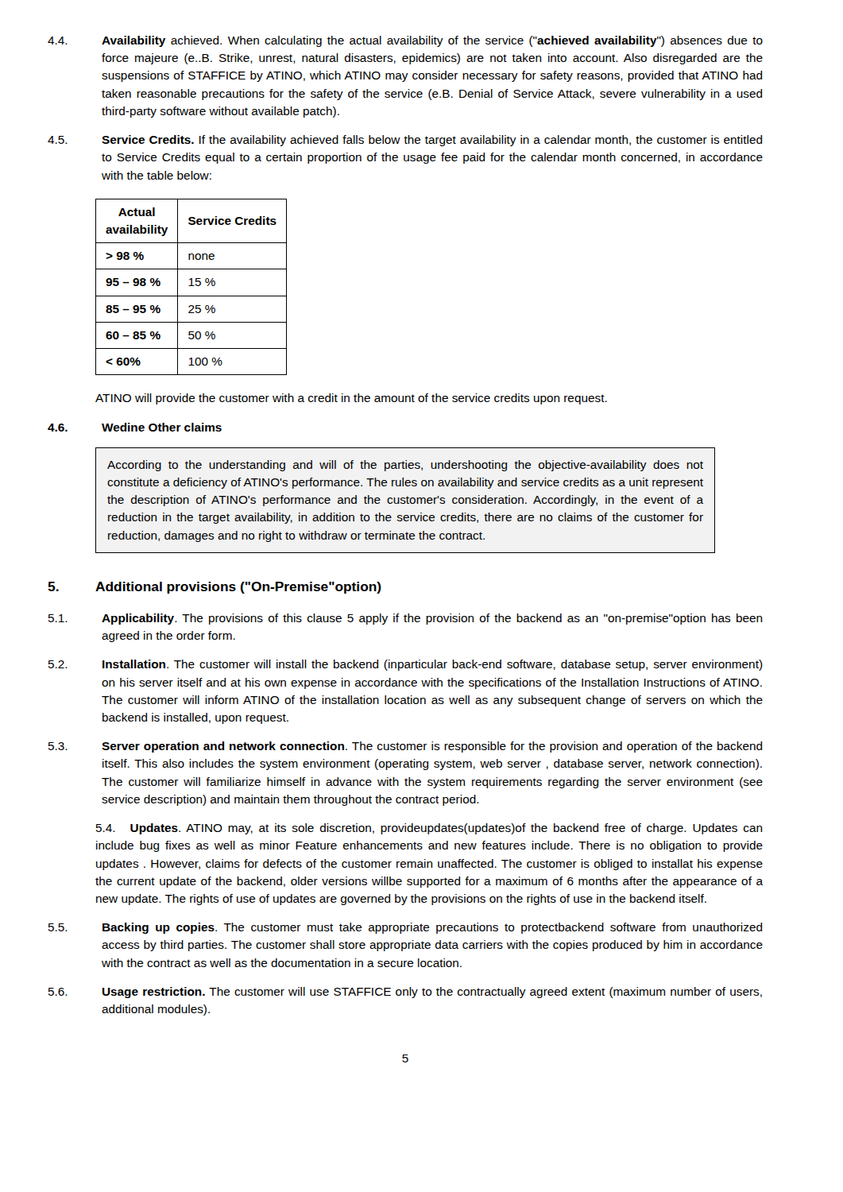4.4.
Availability achieved. When calculating the actual availability of the service ("achieved availability") absences due to force majeure (e..B. Strike, unrest, natural disasters, epidemics) are not taken into account. Also disregarded are the suspensions of STAFFICE by ATINO, which ATINO may consider necessary for safety reasons, provided that ATINO had taken reasonable precautions for the safety of the service (e.B. Denial of Service Attack, severe vulnerability in a used third-party software without available patch).
4.5.
Service Credits. If the availability achieved falls below the target availability in a calendar month, the customer is entitled to Service Credits equal to a certain proportion of the usage fee paid for the calendar month concerned, in accordance with the table below:
| Actual availability | Service Credits |
| --- | --- |
| > 98 % | none |
| 95 – 98 % | 15 % |
| 85 – 95 % | 25 % |
| 60 – 85 % | 50 % |
| < 60% | 100 % |
ATINO will provide the customer with a credit in the amount of the service credits upon request.
4.6.
Wedine Other claims
According to the understanding and will of the parties, undershooting the objective-availability does not constitute a deficiency of ATINO's performance. The rules on availability and service credits as a unit represent the description of ATINO's performance and the customer's consideration. Accordingly, in the event of a reduction in the target availability, in addition to the service credits, there are no claims of the customer for reduction, damages and no right to withdraw or terminate the contract.
5. Additional provisions ("On-Premise"option)
5.1.
Applicability. The provisions of this clause 5 apply if the provision of the backend as an "on-premise"option has been agreed in the order form.
5.2.
Installation. The customer will install the backend (inparticular back-end software, database setup, server environment) on his server itself and at his own expense in accordance with the specifications of the Installation Instructions of ATINO. The customer will inform ATINO of the installation location as well as any subsequent change of servers on which the backend is installed, upon request.
5.3.
Server operation and network connection. The customer is responsible for the provision and operation of the backend itself. This also includes the system environment (operating system, web server , database server, network connection). The customer will familiarize himself in advance with the system requirements regarding the server environment (see service description) and maintain them throughout the contract period.
5.4. Updates. ATINO may, at its sole discretion, provideupdates(updates)of the backend free of charge. Updates can include bug fixes as well as minor Feature enhancements and new features include. There is no obligation to provide updates . However, claims for defects of the customer remain unaffected. The customer is obliged to installat his expense the current update of the backend, older versions willbe supported for a maximum of 6 months after the appearance of a new update. The rights of use of updates are governed by the provisions on the rights of use in the backend itself.
5.5.
Backing up copies. The customer must take appropriate precautions to protectbackend software from unauthorized access by third parties. The customer shall store appropriate data carriers with the copies produced by him in accordance with the contract as well as the documentation in a secure location.
5.6.
Usage restriction. The customer will use STAFFICE only to the contractually agreed extent (maximum number of users, additional modules).
5